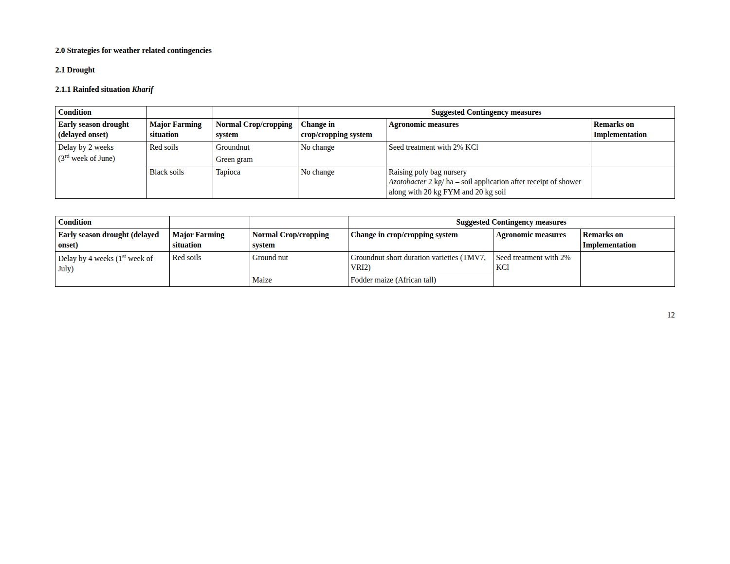2.0 Strategies for weather related contingencies
2.1 Drought
2.1.1 Rainfed situation Kharif
| Condition | | | Suggested Contingency measures |
| --- | --- | --- | --- |
| Early season drought (delayed onset) | Major Farming situation | Normal Crop/cropping system | Change in crop/cropping system | Agronomic measures | Remarks on Implementation |
| Delay by 2 weeks (3 rd week of June) | Red soils | Groundnut | No change | Seed treatment with 2% KCl | |
| Green gram |
| Black soils | Tapioca | No change | Raising poly bag nursery Azotobacter 2 kg/ ha – soil application after receipt of shower along with 20 kg FYM and 20 kg soil | |
| Condition | | | Suggested Contingency measures |
| --- | --- | --- | --- |
| Early season drought (delayed onset) | Major Farming situation | Normal Crop/cropping system | Change in crop/cropping system | Agronomic measures | Remarks on Implementation |
| Delay by 4 weeks (1 st week of July) | Red soils | Ground nut | Groundnut short duration varieties (TMV7, VRI2) | Seed treatment with 2% KCl | |
| Maize | Fodder maize (African tall) |
12